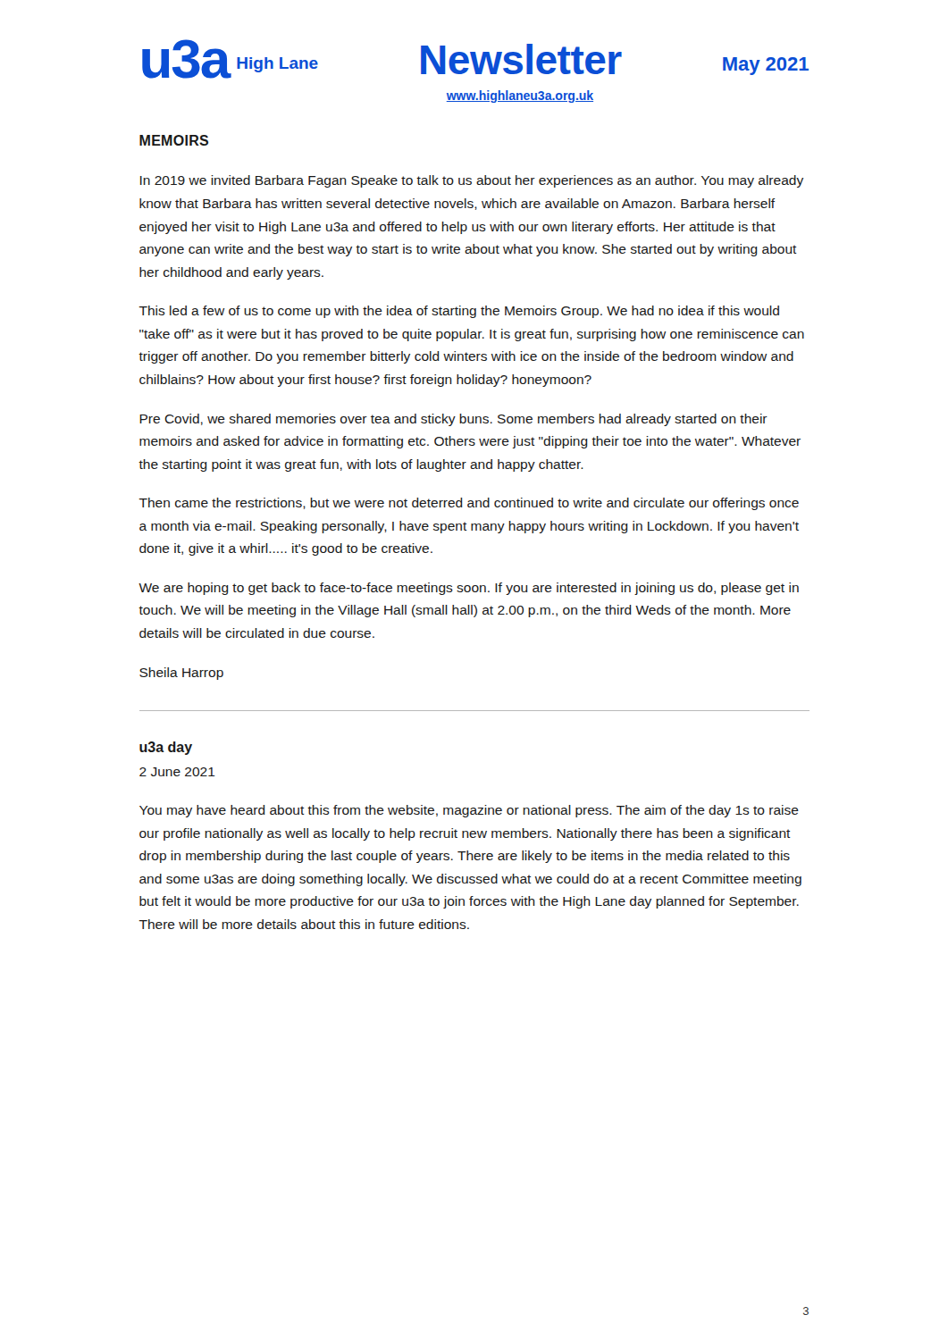u3a High Lane
Newsletter
www.highlaneu3a.org.uk
May 2021
MEMOIRS
In 2019 we invited Barbara Fagan Speake to talk to us about her experiences as an author. You may already know that Barbara has written several detective novels, which are available on Amazon. Barbara herself enjoyed her visit to High Lane u3a and offered to help us with our own literary efforts. Her attitude is that anyone can write and the best way to start is to write about what you know. She started out by writing about her childhood and early years.
This led a few of us to come up with the idea of starting the Memoirs Group. We had no idea if this would "take off" as it were but it has proved to be quite popular. It is great fun, surprising how one reminiscence can trigger off another. Do you remember bitterly cold winters with ice on the inside of the bedroom window and chilblains? How about your first house? first foreign holiday? honeymoon?
Pre Covid, we shared memories over tea and sticky buns. Some members had already started on their memoirs and asked for advice in formatting etc. Others were just "dipping their toe into the water". Whatever the starting point it was great fun, with lots of laughter and happy chatter.
Then came the restrictions, but we were not deterred and continued to write and circulate our offerings once a month via e-mail. Speaking personally, I have spent many happy hours writing in Lockdown. If you haven't done it, give it a whirl..... it's good to be creative.
We are hoping to get back to face-to-face meetings soon. If you are interested in joining us do, please get in touch. We will be meeting in the Village Hall (small hall) at 2.00 p.m., on the third Weds of the month. More details will be circulated in due course.
Sheila Harrop
u3a day
2 June 2021
You may have heard about this from the website, magazine or national press. The aim of the day 1s to raise our profile nationally as well as locally to help recruit new members. Nationally there has been a significant drop in membership during the last couple of years. There are likely to be items in the media related to this and some u3as are doing something locally. We discussed what we could do at a recent Committee meeting but felt it would be more productive for our u3a to join forces with the High Lane day planned for September. There will be more details about this in future editions.
3